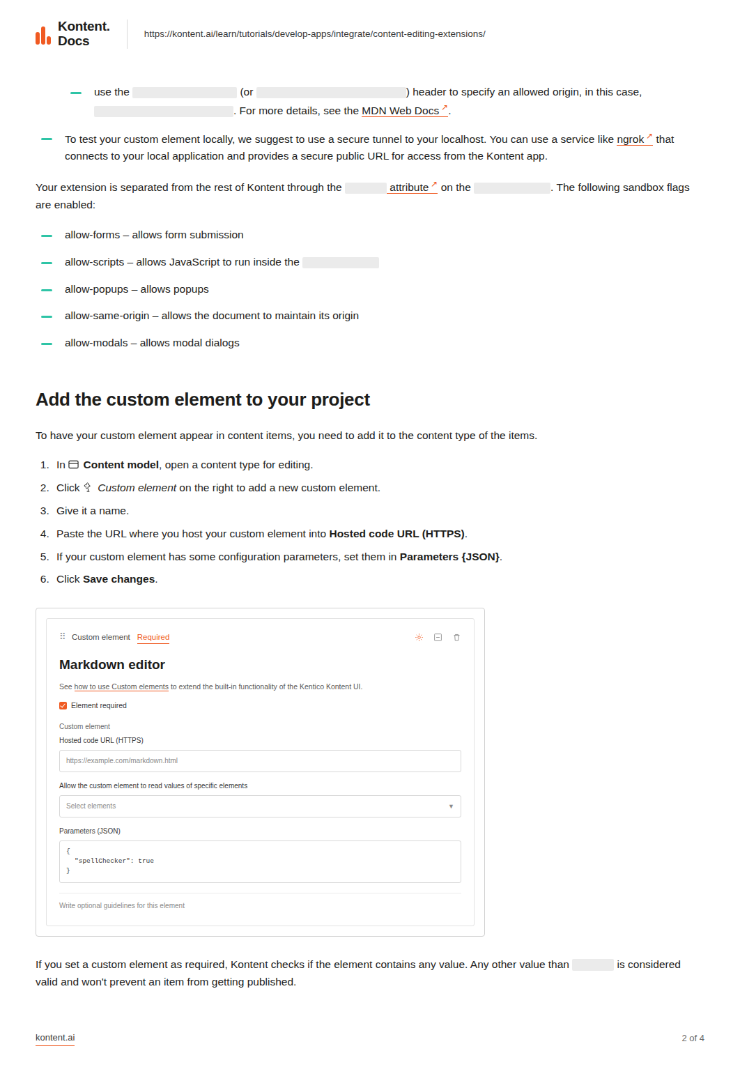Kontent.
Docs
https://kontent.ai/learn/tutorials/develop-apps/integrate/content-editing-extensions/
use the (or ) header to specify an allowed origin, in this case, . For more details, see the MDN Web Docs.
To test your custom element locally, we suggest to use a secure tunnel to your localhost. You can use a service like ngrok that connects to your local application and provides a secure public URL for access from the Kontent app.
Your extension is separated from the rest of Kontent through the attribute on the . The following sandbox flags are enabled:
allow-forms – allows form submission
allow-scripts – allows JavaScript to run inside the
allow-popups – allows popups
allow-same-origin – allows the document to maintain its origin
allow-modals – allows modal dialogs
Add the custom element to your project
To have your custom element appear in content items, you need to add it to the content type of the items.
In Content model, open a content type for editing.
Click Custom element on the right to add a new custom element.
Give it a name.
Paste the URL where you host your custom element into Hosted code URL (HTTPS).
If your custom element has some configuration parameters, set them in Parameters {JSON}.
Click Save changes.
⠿ Custom element Required
Markdown editor
See how to use Custom elements to extend the built-in functionality of the Kentico Kontent UI.
Element required
Custom element
Hosted code URL (HTTPS)
https://example.com/markdown.html
Allow the custom element to read values of specific elements
Select elements▼
Parameters (JSON)
{
"spellChecker": true
}
Write optional guidelines for this element
If you set a custom element as required, Kontent checks if the element contains any value. Any other value than is considered valid and won't prevent an item from getting published.
kontent.ai 2 of 4